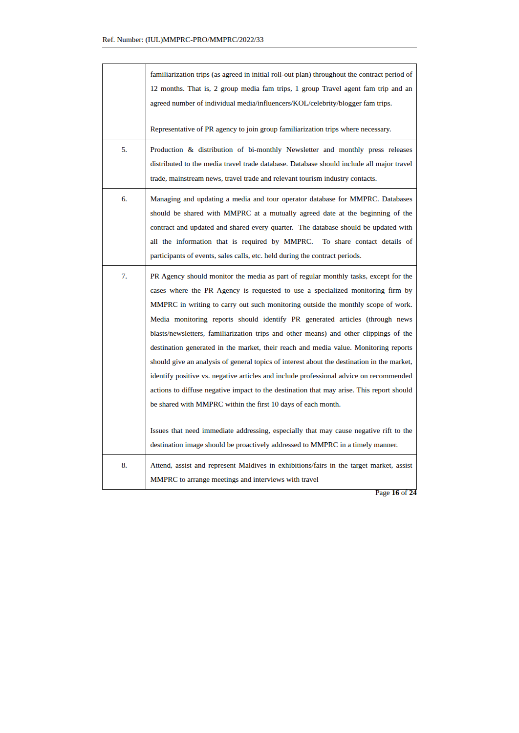Ref. Number: (IUL)MMPRC-PRO/MMPRC/2022/33
| | familiarization trips (as agreed in initial roll-out plan) throughout the contract period of 12 months. That is, 2 group media fam trips, 1 group Travel agent fam trip and an agreed number of individual media/influencers/KOL/celebrity/blogger fam trips. Representative of PR agency to join group familiarization trips where necessary. |
| 5. | Production & distribution of bi-monthly Newsletter and monthly press releases distributed to the media travel trade database. Database should include all major travel trade, mainstream news, travel trade and relevant tourism industry contacts. |
| 6. | Managing and updating a media and tour operator database for MMPRC. Databases should be shared with MMPRC at a mutually agreed date at the beginning of the contract and updated and shared every quarter. The database should be updated with all the information that is required by MMPRC. To share contact details of participants of events, sales calls, etc. held during the contract periods. |
| 7. | PR Agency should monitor the media as part of regular monthly tasks, except for the cases where the PR Agency is requested to use a specialized monitoring firm by MMPRC in writing to carry out such monitoring outside the monthly scope of work. Media monitoring reports should identify PR generated articles (through news blasts/newsletters, familiarization trips and other means) and other clippings of the destination generated in the market, their reach and media value. Monitoring reports should give an analysis of general topics of interest about the destination in the market, identify positive vs. negative articles and include professional advice on recommended actions to diffuse negative impact to the destination that may arise. This report should be shared with MMPRC within the first 10 days of each month. Issues that need immediate addressing, especially that may cause negative rift to the destination image should be proactively addressed to MMPRC in a timely manner. |
| 8. | Attend, assist and represent Maldives in exhibitions/fairs in the target market, assist MMPRC to arrange meetings and interviews with travel |
Page 16 of 24